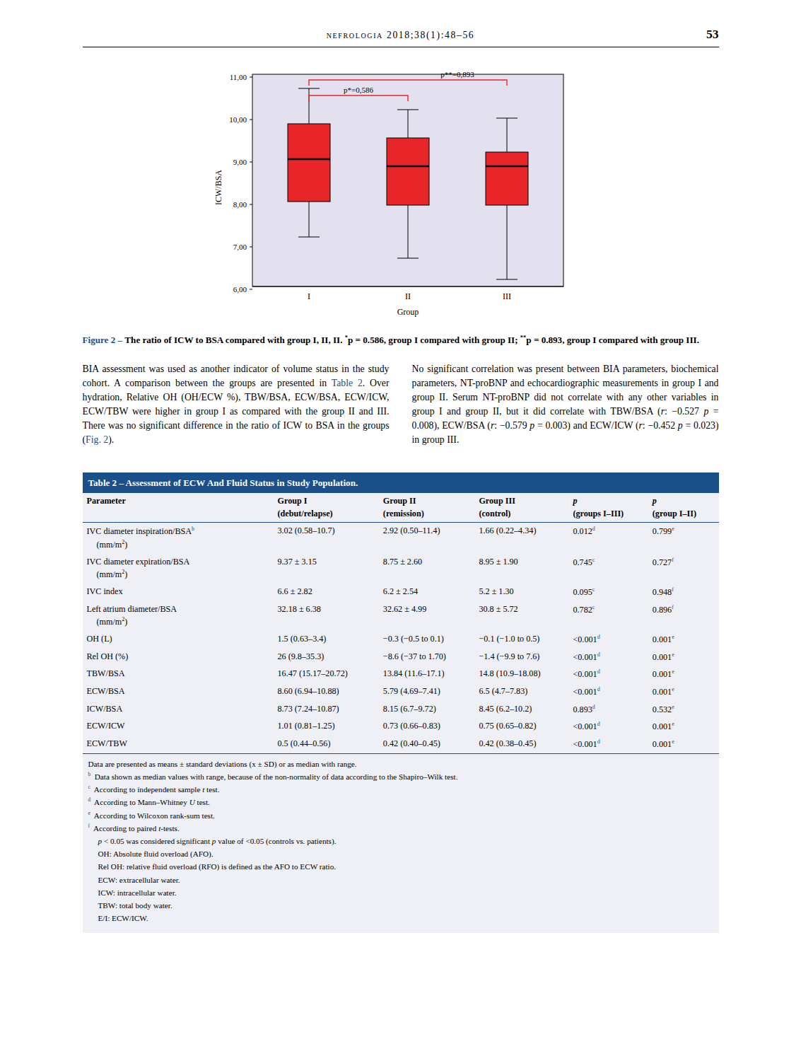nefrologia 2018;38(1):48–56 53
11,00 10,00 9,00 8,00 7,00 6,00 ICW/BSA p*=0,586 p**=0,893 I II III Group
Figure 2 – The ratio of ICW to BSA compared with group I, II, II. *p = 0.586, group I compared with group II; **p = 0.893, group I compared with group III.
BIA assessment was used as another indicator of volume status in the study cohort. A comparison between the groups are presented in Table 2. Over hydration, Relative OH (OH/ECW %), TBW/BSA, ECW/BSA, ECW/ICW, ECW/TBW were higher in group I as compared with the group II and III. There was no significant difference in the ratio of ICW to BSA in the groups (Fig. 2).
No significant correlation was present between BIA parameters, biochemical parameters, NT-proBNP and echocardiographic measurements in group I and group II. Serum NT-proBNP did not correlate with any other variables in group I and group II, but it did correlate with TBW/BSA (r: −0.527 p = 0.008), ECW/BSA (r: −0.579 p = 0.003) and ECW/ICW (r: −0.452 p = 0.023) in group III.
Table 2 – Assessment of ECW And Fluid Status in Study Population.
| Parameter | Group I (debut/relapse) | Group II (remission) | Group III (control) | p (groups I–III) | p (group I–II) |
| --- | --- | --- | --- | --- | --- |
| IVC diameter inspiration/BSA b (mm/m 2 ) | 3.02 (0.58–10.7) | 2.92 (0.50–11.4) | 1.66 (0.22–4.34) | 0.012 d | 0.799 e |
| IVC diameter expiration/BSA (mm/m 2 ) | 9.37 ± 3.15 | 8.75 ± 2.60 | 8.95 ± 1.90 | 0.745 c | 0.727 f |
| IVC index | 6.6 ± 2.82 | 6.2 ± 2.54 | 5.2 ± 1.30 | 0.095 c | 0.948 f |
| Left atrium diameter/BSA (mm/m 2 ) | 32.18 ± 6.38 | 32.62 ± 4.99 | 30.8 ± 5.72 | 0.782 c | 0.896 f |
| OH (L) | 1.5 (0.63–3.4) | −0.3 (−0.5 to 0.1) | −0.1 (−1.0 to 0.5) | <0.001 d | 0.001 e |
| Rel OH (%) | 26 (9.8–35.3) | −8.6 (−37 to 1.70) | −1.4 (−9.9 to 7.6) | <0.001 d | 0.001 e |
| TBW/BSA | 16.47 (15.17–20.72) | 13.84 (11.6–17.1) | 14.8 (10.9–18.08) | <0.001 d | 0.001 e |
| ECW/BSA | 8.60 (6.94–10.88) | 5.79 (4.69–7.41) | 6.5 (4.7–7.83) | <0.001 d | 0.001 e |
| ICW/BSA | 8.73 (7.24–10.87) | 8.15 (6.7–9.72) | 8.45 (6.2–10.2) | 0.893 d | 0.532 e |
| ECW/ICW | 1.01 (0.81–1.25) | 0.73 (0.66–0.83) | 0.75 (0.65–0.82) | <0.001 d | 0.001 e |
| ECW/TBW | 0.5 (0.44–0.56) | 0.42 (0.40–0.45) | 0.42 (0.38–0.45) | <0.001 d | 0.001 e |
Data are presented as means ± standard deviations (x ± SD) or as median with range.
b Data shown as median values with range, because of the non-normality of data according to the Shapiro–Wilk test.
c According to independent sample t test.
d According to Mann–Whitney U test.
e According to Wilcoxon rank-sum test.
f According to paired t-tests.
p < 0.05 was considered significant p value of <0.05 (controls vs. patients).
OH: Absolute fluid overload (AFO).
Rel OH: relative fluid overload (RFO) is defined as the AFO to ECW ratio.
ECW: extracellular water.
ICW: intracellular water.
TBW: total body water.
E/I: ECW/ICW.